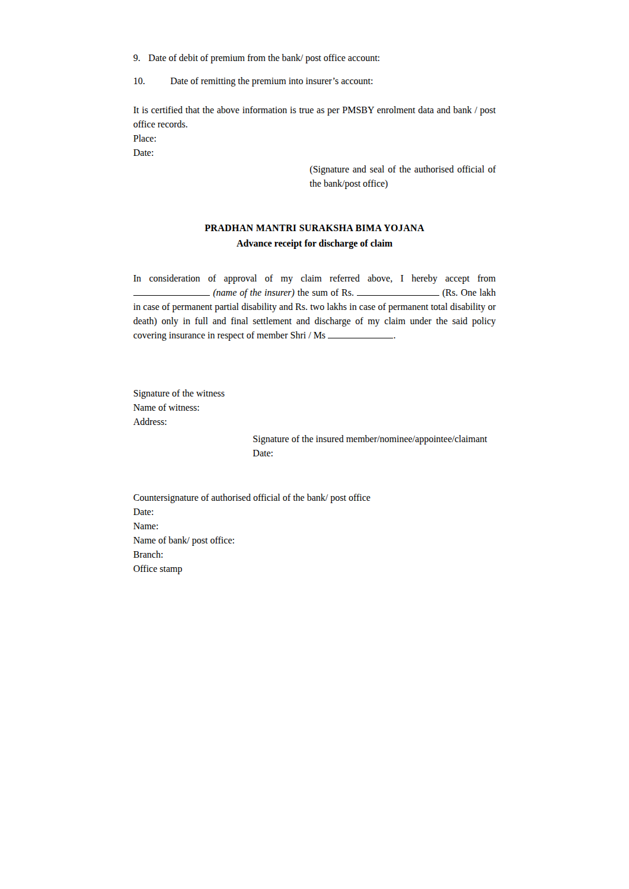9. Date of debit of premium from the bank/ post office account:
10. Date of remitting the premium into insurer’s account:
It is certified that the above information is true as per PMSBY enrolment data and bank / post office records.
Place:
Date:
(Signature and seal of the authorised official of the bank/post office)
PRADHAN MANTRI SURAKSHA BIMA YOJANA
Advance receipt for discharge of claim
In consideration of approval of my claim referred above, I hereby accept from (name of the insurer) the sum of Rs. (Rs. One lakh in case of permanent partial disability and Rs. two lakhs in case of permanent total disability or death) only in full and final settlement and discharge of my claim under the said policy covering insurance in respect of member Shri / Ms .
Signature of the witness
Name of witness:
Address:
Signature of the insured member/nominee/appointee/claimant
Date:
Countersignature of authorised official of the bank/ post office
Date:
Name:
Name of bank/ post office:
Branch:
Office stamp